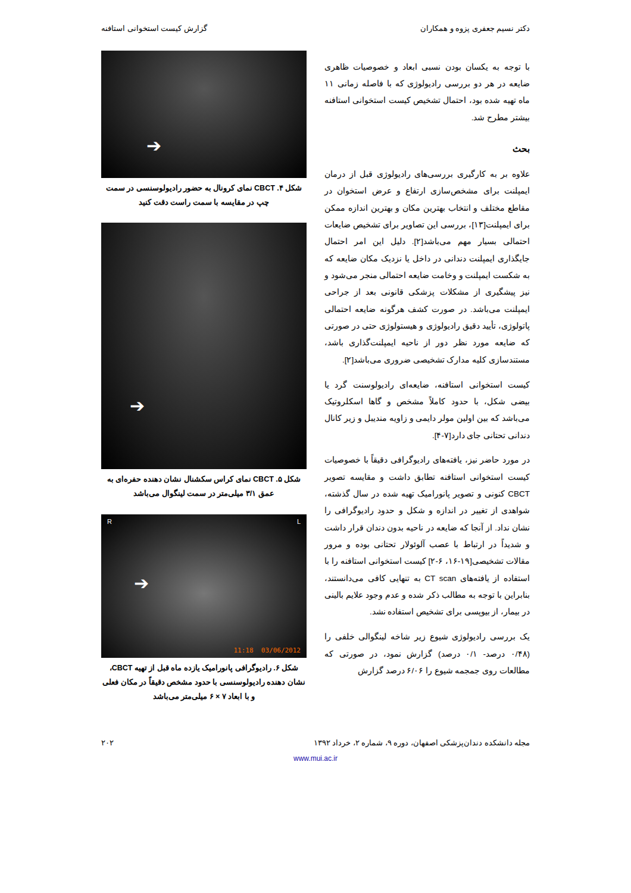دکتر نسیم جعفری پزوه و همکاران
گزارش کیست استخوانی استافنه
با توجه به یکسان بودن نسبی ابعاد و خصوصیات ظاهری ضایعه در هر دو بررسی رادیولوژی که با فاصله زمانی ۱۱ ماه تهیه شده بود، احتمال تشخیص کیست استخوانی استافنه بیشتر مطرح شد.
بحث
علاوه بر به کارگیری بررسی‌های رادیولوژی قبل از درمان ایمپلنت برای مشخص‌سازی ارتفاع و عرض استخوان در مقاطع مختلف و انتخاب بهترین مکان و بهترین اندازه ممکن برای ایمپلنت[۱۳]، بررسی این تصاویر برای تشخیص ضایعات احتمالی بسیار مهم می‌باشد[۲]. دلیل این امر احتمال جایگذاری ایمپلنت دندانی در داخل یا نزدیک مکان ضایعه که به شکست ایمپلنت و وخامت ضایعه احتمالی منجر می‌شود و نیز پیشگیری از مشکلات پزشکی قانونی بعد از جراحی ایمپلنت می‌باشد. در صورت کشف هرگونه ضایعه احتمالی پاتولوژی، تأیید دقیق رادیولوژی و هیستولوژی حتی در صورتی که ضایعه مورد نظر دور از ناحیه ایمپلنت‌گذاری باشد، مستندسازی کلیه مدارک تشخیصی ضروری می‌باشد[۲].
کیست استخوانی استافنه، ضایعه‌ای رادیولوسنت گرد یا بیضی شکل، با حدود کاملاً مشخص و گاها اسکلروتیک می‌باشد که بین اولین مولر دایمی و زاویه مندیبل و زیر کانال دندانی تحتانی جای دارد[۷-۴].
در مورد حاضر نیز، یافته‌های رادیوگرافی دقیقاً با خصوصیات کیست استخوانی استافنه تطابق داشت و مقایسه تصویر CBCT کنونی و تصویر پانورامیک تهیه شده در سال گذشته، شواهدی از تغییر در اندازه و شکل و حدود رادیوگرافی را نشان نداد. از آنجا که ضایعه در ناحیه بدون دندان قرار داشت و شدیداً در ارتباط با عصب آلوئولار تحتانی بوده و مرور مقالات تشخیصی[۱۹-۱۶، ۶-۲] کیست استخوانی استافنه را با استفاده از یافته‌های CT scan به تنهایی کافی می‌دانستند، بنابراین با توجه به مطالب ذکر شده و عدم وجود علایم بالینی در بیمار، از بیوپسی برای تشخیص استفاده نشد.
یک بررسی رادیولوژی شیوع زیر شاخه لینگوالی خلفی را (۰/۴۸ درصد- ۰/۱ درصد) گزارش نمود، در صورتی که مطالعات روی جمجمه شیوع را ۶/۰۶ درصد گزارش
➔
شکل ۴. CBCT نمای کرونال به حضور رادیولوسنسی در سمت چپ در مقایسه با سمت راست دقت کنید
➔
شکل ۵. CBCT نمای کراس سکشنال نشان دهنده حفره‌ای به عمق ۳/۱ میلی‌متر در سمت لینگوال می‌باشد
➔ R L 03/06/2012 11:18
شکل ۶. رادیوگرافی پانورامیک یازده ماه قبل از تهیه CBCT، نشان دهنده رادیولوسنسی با حدود مشخص دقیقاً در مکان فعلی و با ابعاد ۷ × ۶ میلی‌متر می‌باشد
مجله دانشکده دندان‌پزشکی اصفهان، دوره ۹، شماره ۲، خرداد ۱۳۹۲
۲۰۲
www.mui.ac.ir